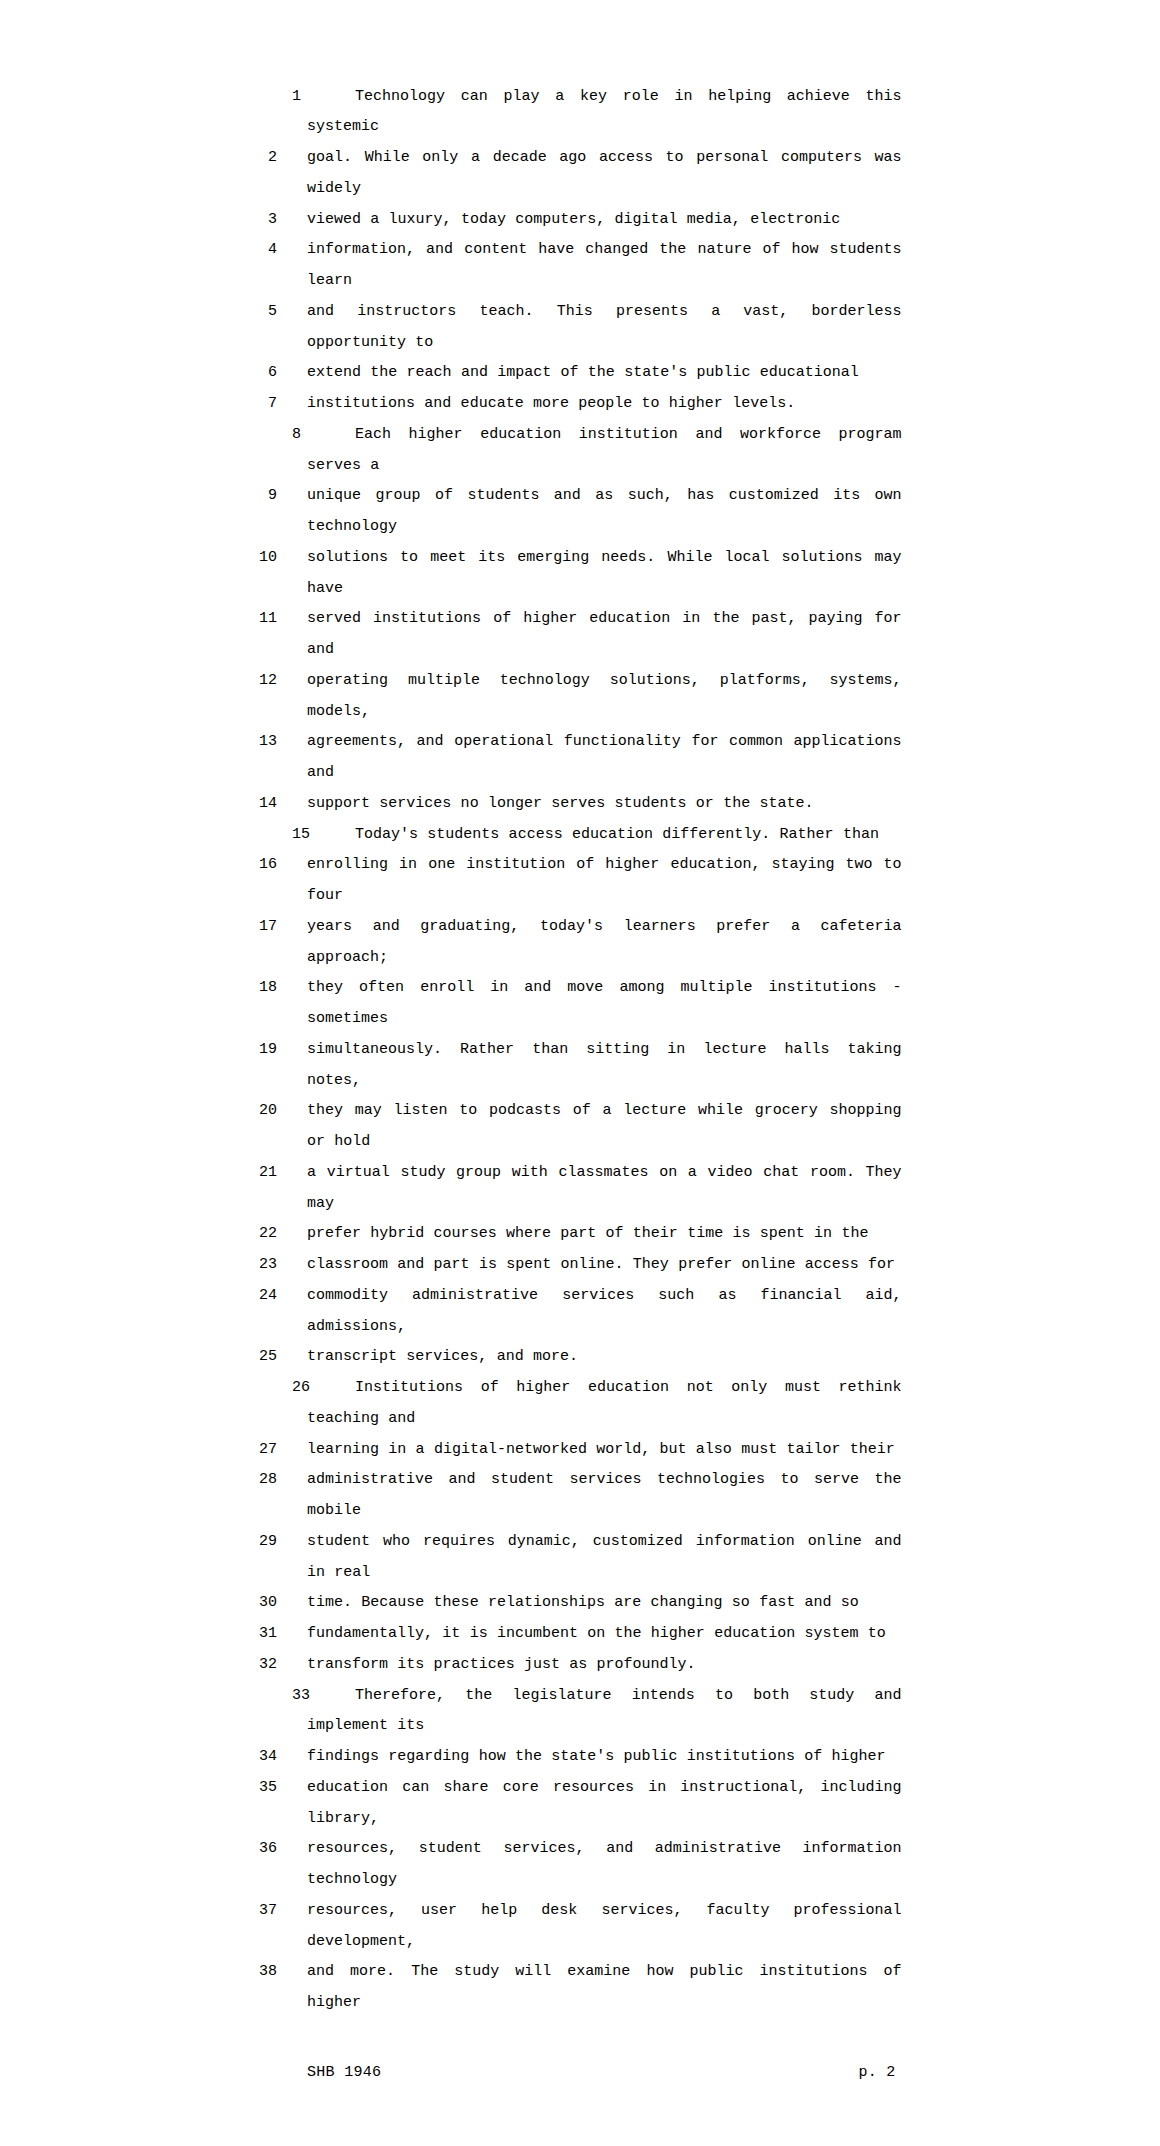Technology can play a key role in helping achieve this systemic
goal. While only a decade ago access to personal computers was widely
viewed a luxury, today computers, digital media, electronic
information, and content have changed the nature of how students learn
and instructors teach. This presents a vast, borderless opportunity to
extend the reach and impact of the state's public educational
institutions and educate more people to higher levels.
Each higher education institution and workforce program serves a
unique group of students and as such, has customized its own technology
solutions to meet its emerging needs. While local solutions may have
served institutions of higher education in the past, paying for and
operating multiple technology solutions, platforms, systems, models,
agreements, and operational functionality for common applications and
support services no longer serves students or the state.
Today's students access education differently. Rather than
enrolling in one institution of higher education, staying two to four
years and graduating, today's learners prefer a cafeteria approach;
they often enroll in and move among multiple institutions - sometimes
simultaneously. Rather than sitting in lecture halls taking notes,
they may listen to podcasts of a lecture while grocery shopping or hold
a virtual study group with classmates on a video chat room. They may
prefer hybrid courses where part of their time is spent in the
classroom and part is spent online. They prefer online access for
commodity administrative services such as financial aid, admissions,
transcript services, and more.
Institutions of higher education not only must rethink teaching and
learning in a digital-networked world, but also must tailor their
administrative and student services technologies to serve the mobile
student who requires dynamic, customized information online and in real
time. Because these relationships are changing so fast and so
fundamentally, it is incumbent on the higher education system to
transform its practices just as profoundly.
Therefore, the legislature intends to both study and implement its
findings regarding how the state's public institutions of higher
education can share core resources in instructional, including library,
resources, student services, and administrative information technology
resources, user help desk services, faculty professional development,
and more. The study will examine how public institutions of higher
SHB 1946 p. 2